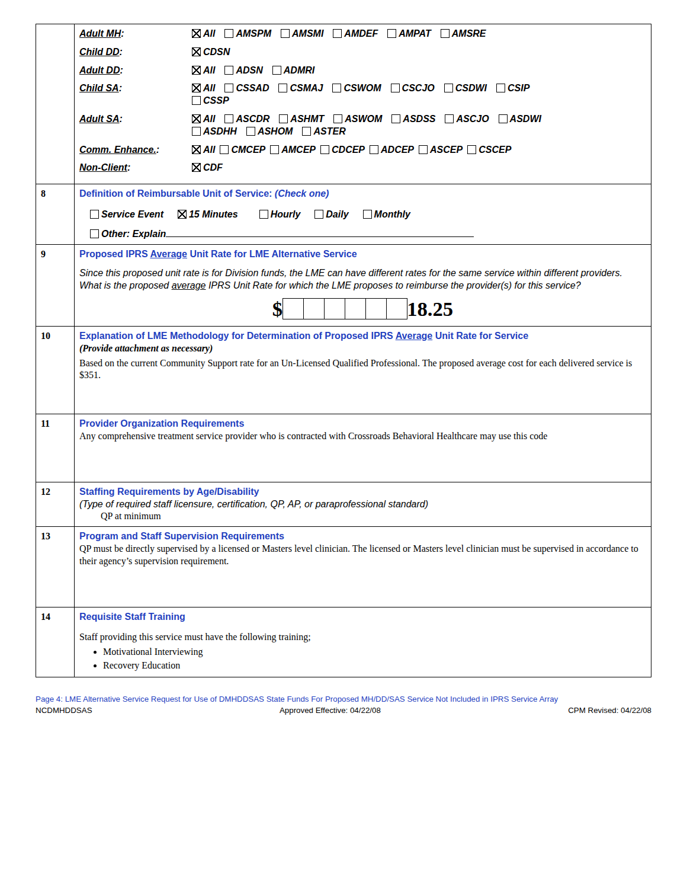| | Adult MH : All AMSPM AMSMI AMDEF AMPAT AMSRE Child DD : CDSN Adult DD : All ADSN ADMRI Child SA : All CSSAD CSMAJ CSWOM CSCJO CSDWI CSIP CSSP Adult SA : All ASCDR ASHMT ASWOM ASDSS ASCJO ASDWI ASDHH ASHOM ASTER Comm. Enhance. : All CMCEP AMCEP CDCEP ADCEP ASCEP CSCEP Non-Client : CDF |
| 8 | Definition of Reimbursable Unit of Service: (Check one) Service Event 15 Minutes Hourly Daily Monthly Other: Explain |
| 9 | Proposed IPRS Average Unit Rate for LME Alternative Service Since this proposed unit rate is for Division funds, the LME can have different rates for the same service within different providers. What is the proposed average IPRS Unit Rate for which the LME proposes to reimburse the provider(s) for this service? $ 18.25 |
| 10 | Explanation of LME Methodology for Determination of Proposed IPRS Average Unit Rate for Service (Provide attachment as necessary) Based on the current Community Support rate for an Un-Licensed Qualified Professional. The proposed average cost for each delivered service is $351. |
| 11 | Provider Organization Requirements Any comprehensive treatment service provider who is contracted with Crossroads Behavioral Healthcare may use this code |
| 12 | Staffing Requirements by Age/Disability (Type of required staff licensure, certification, QP, AP, or paraprofessional standard) QP at minimum |
| 13 | Program and Staff Supervision Requirements QP must be directly supervised by a licensed or Masters level clinician. The licensed or Masters level clinician must be supervised in accordance to their agency’s supervision requirement. |
| 14 | Requisite Staff Training Staff providing this service must have the following training; Motivational Interviewing Recovery Education |
Page 4: LME Alternative Service Request for Use of DMHDDSAS State Funds For Proposed MH/DD/SAS Service Not Included in IPRS Service Array
NCDMHDDSAS Approved Effective: 04/22/08 CPM Revised: 04/22/08